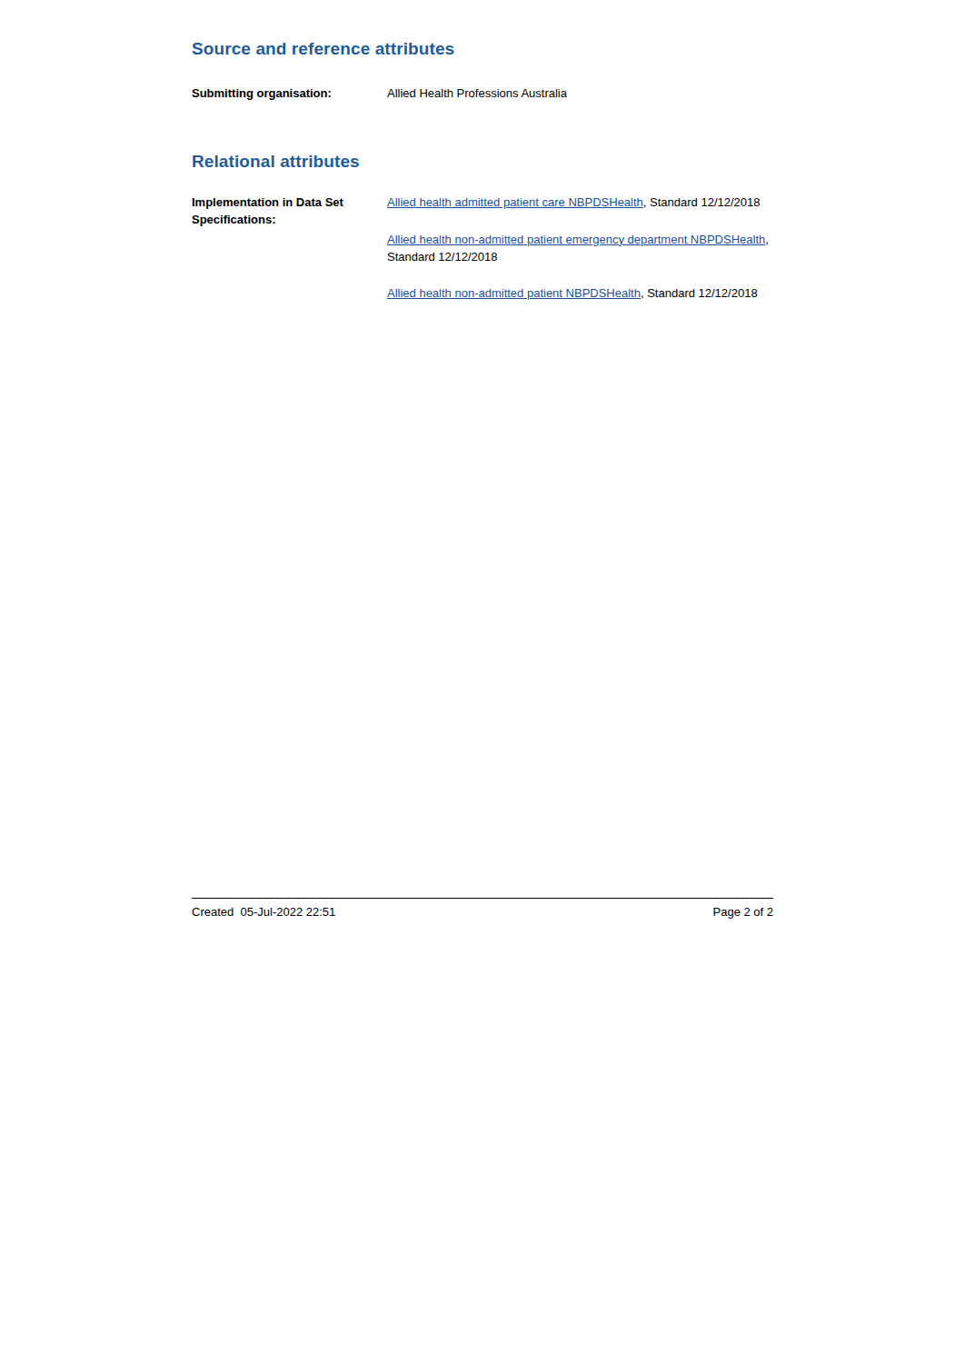Source and reference attributes
| Submitting organisation: | Allied Health Professions Australia |
Relational attributes
| Implementation in Data Set Specifications: | Allied health admitted patient care NBPDSHealth , Standard 12/12/2018 Allied health non-admitted patient emergency department NBPDSHealth , Standard 12/12/2018 Allied health non-admitted patient NBPDSHealth , Standard 12/12/2018 |
Created 05-Jul-2022 22:51 Page 2 of 2